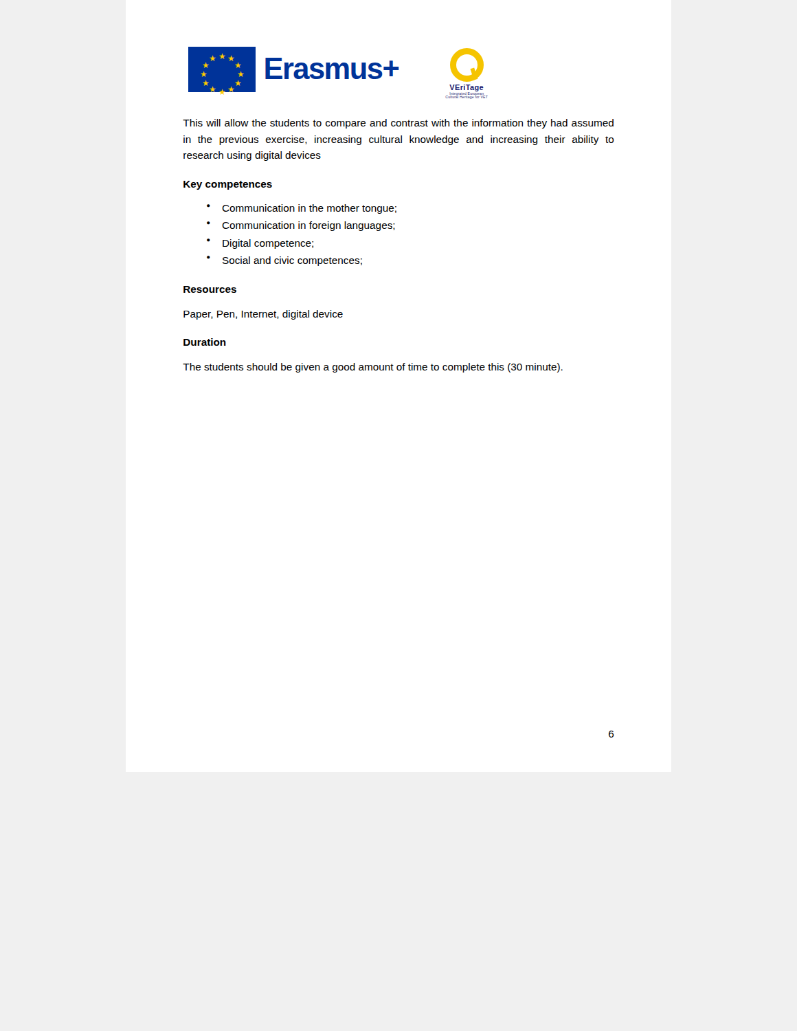★ ★ ★ ★ ★ ★ ★ ★ ★ ★ ★ ★
Erasmus+
VEriTage
Integrated European
Cultural Heritage for VET
This will allow the students to compare and contrast with the information they had assumed in the previous exercise, increasing cultural knowledge and increasing their ability to research using digital devices
Key competences
Communication in the mother tongue;
Communication in foreign languages;
Digital competence;
Social and civic competences;
Resources
Paper, Pen, Internet, digital device
Duration
The students should be given a good amount of time to complete this (30 minute).
6